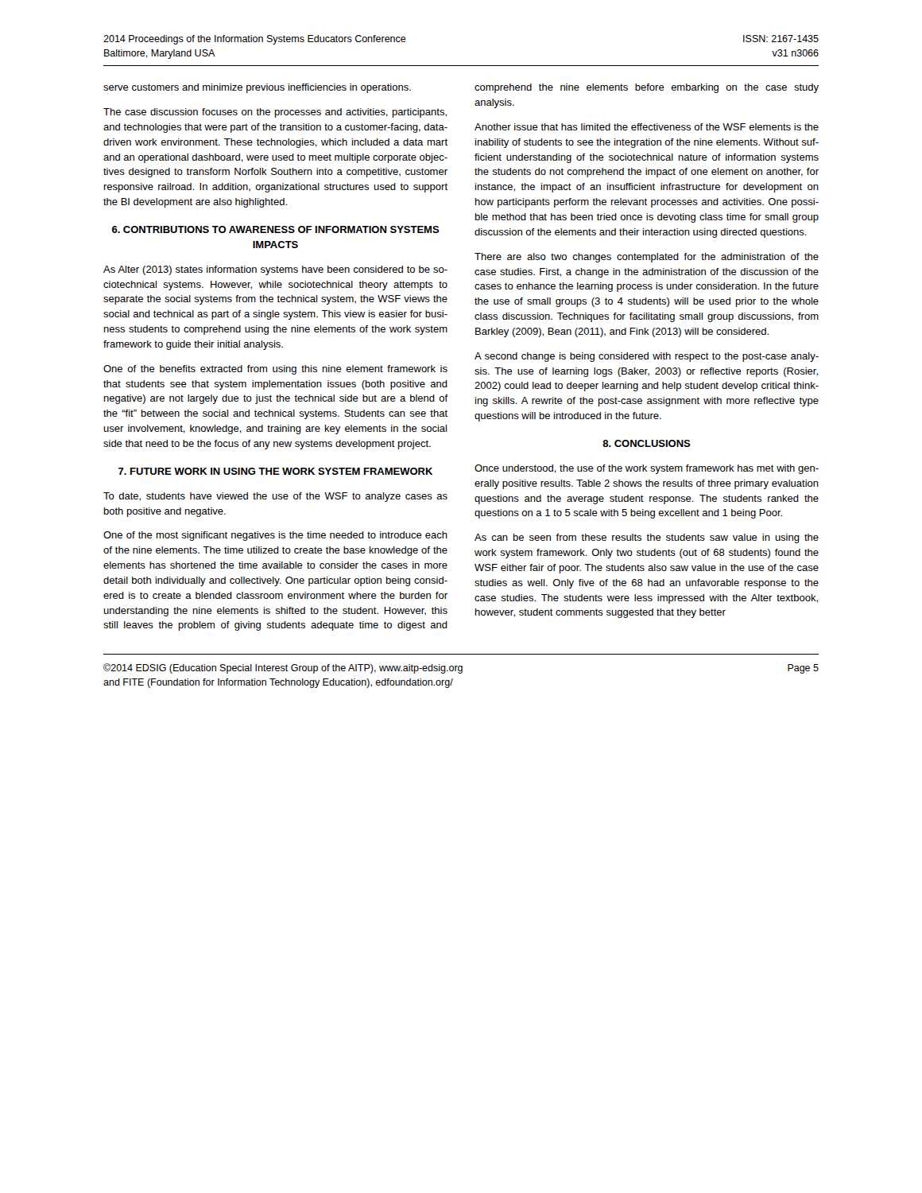2014 Proceedings of the Information Systems Educators Conference
Baltimore, Maryland USA
ISSN: 2167-1435
v31 n3066
serve customers and minimize previous inefficiencies in operations.
The case discussion focuses on the processes and activities, participants, and technologies that were part of the transition to a customer-facing, data-driven work environment. These technologies, which included a data mart and an operational dashboard, were used to meet multiple corporate objectives designed to transform Norfolk Southern into a competitive, customer responsive railroad. In addition, organizational structures used to support the BI development are also highlighted.
6. Contributions to Awareness of Information Systems Impacts
As Alter (2013) states information systems have been considered to be sociotechnical systems. However, while sociotechnical theory attempts to separate the social systems from the technical system, the WSF views the social and technical as part of a single system. This view is easier for business students to comprehend using the nine elements of the work system framework to guide their initial analysis.
One of the benefits extracted from using this nine element framework is that students see that system implementation issues (both positive and negative) are not largely due to just the technical side but are a blend of the “fit” between the social and technical systems. Students can see that user involvement, knowledge, and training are key elements in the social side that need to be the focus of any new systems development project.
7. Future Work in Using the Work System Framework
To date, students have viewed the use of the WSF to analyze cases as both positive and negative.
One of the most significant negatives is the time needed to introduce each of the nine elements. The time utilized to create the base knowledge of the elements has shortened the time available to consider the cases in more detail both individually and collectively. One particular option being considered is to create a blended classroom environment where the burden for understanding the nine elements is shifted to the student. However, this still leaves the problem of giving students adequate time to digest and comprehend the nine elements before embarking on the case study analysis.
Another issue that has limited the effectiveness of the WSF elements is the inability of students to see the integration of the nine elements. Without sufficient understanding of the sociotechnical nature of information systems the students do not comprehend the impact of one element on another, for instance, the impact of an insufficient infrastructure for development on how participants perform the relevant processes and activities. One possible method that has been tried once is devoting class time for small group discussion of the elements and their interaction using directed questions.
There are also two changes contemplated for the administration of the case studies. First, a change in the administration of the discussion of the cases to enhance the learning process is under consideration. In the future the use of small groups (3 to 4 students) will be used prior to the whole class discussion. Techniques for facilitating small group discussions, from Barkley (2009), Bean (2011), and Fink (2013) will be considered.
A second change is being considered with respect to the post-case analysis. The use of learning logs (Baker, 2003) or reflective reports (Rosier, 2002) could lead to deeper learning and help student develop critical thinking skills. A rewrite of the post-case assignment with more reflective type questions will be introduced in the future.
8. Conclusions
Once understood, the use of the work system framework has met with generally positive results. Table 2 shows the results of three primary evaluation questions and the average student response. The students ranked the questions on a 1 to 5 scale with 5 being excellent and 1 being Poor.
As can be seen from these results the students saw value in using the work system framework. Only two students (out of 68 students) found the WSF either fair of poor. The students also saw value in the use of the case studies as well. Only five of the 68 had an unfavorable response to the case studies. The students were less impressed with the Alter textbook, however, student comments suggested that they better
©2014 EDSIG (Education Special Interest Group of the AITP), www.aitp-edsig.org
and FITE (Foundation for Information Technology Education), edfoundation.org/
Page 5